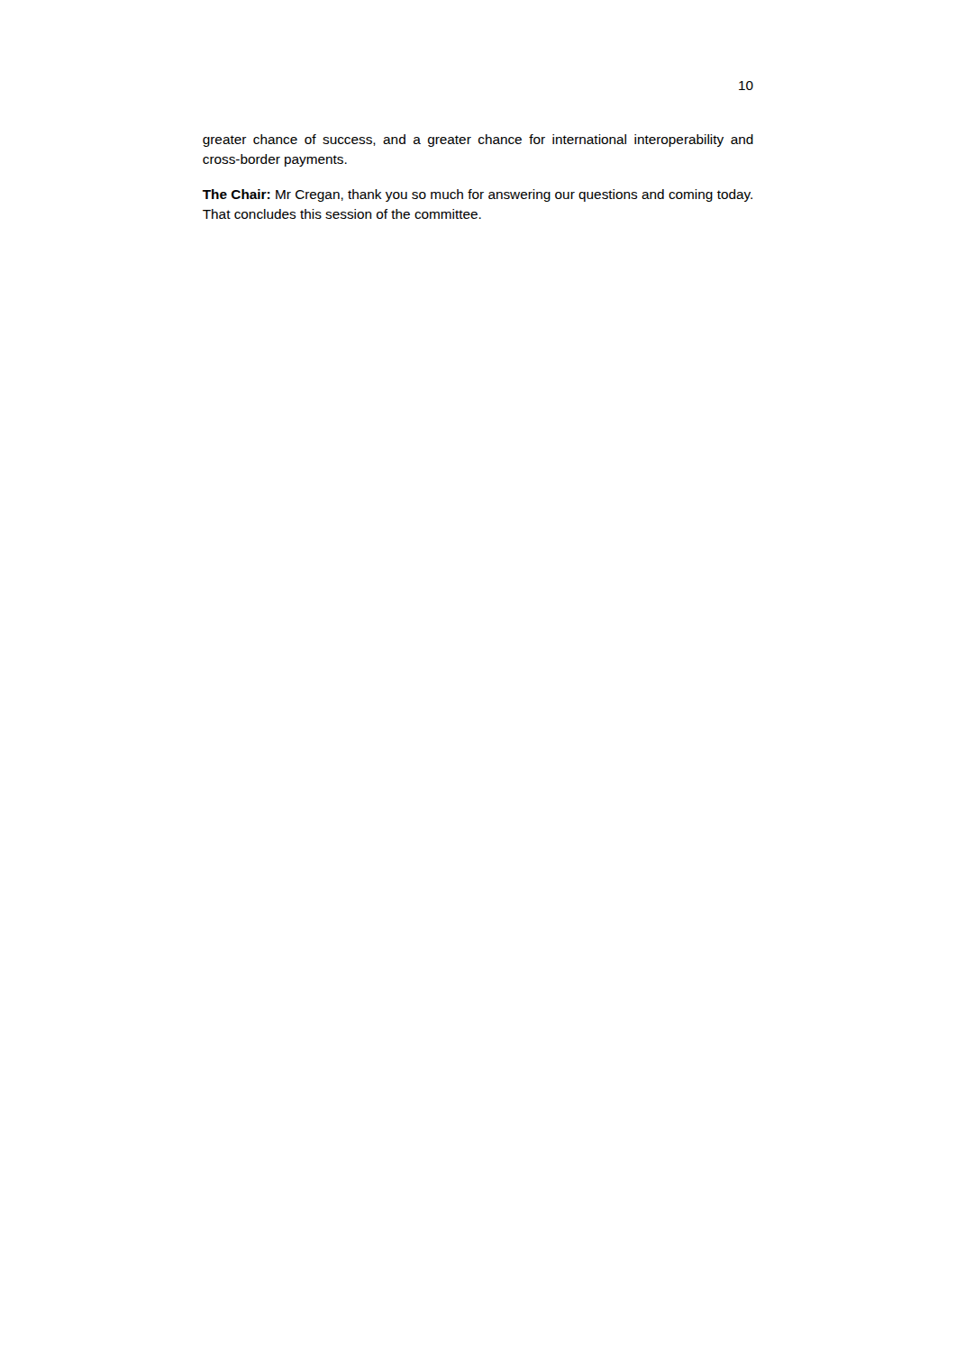10
greater chance of success, and a greater chance for international interoperability and cross-border payments.
The Chair: Mr Cregan, thank you so much for answering our questions and coming today. That concludes this session of the committee.